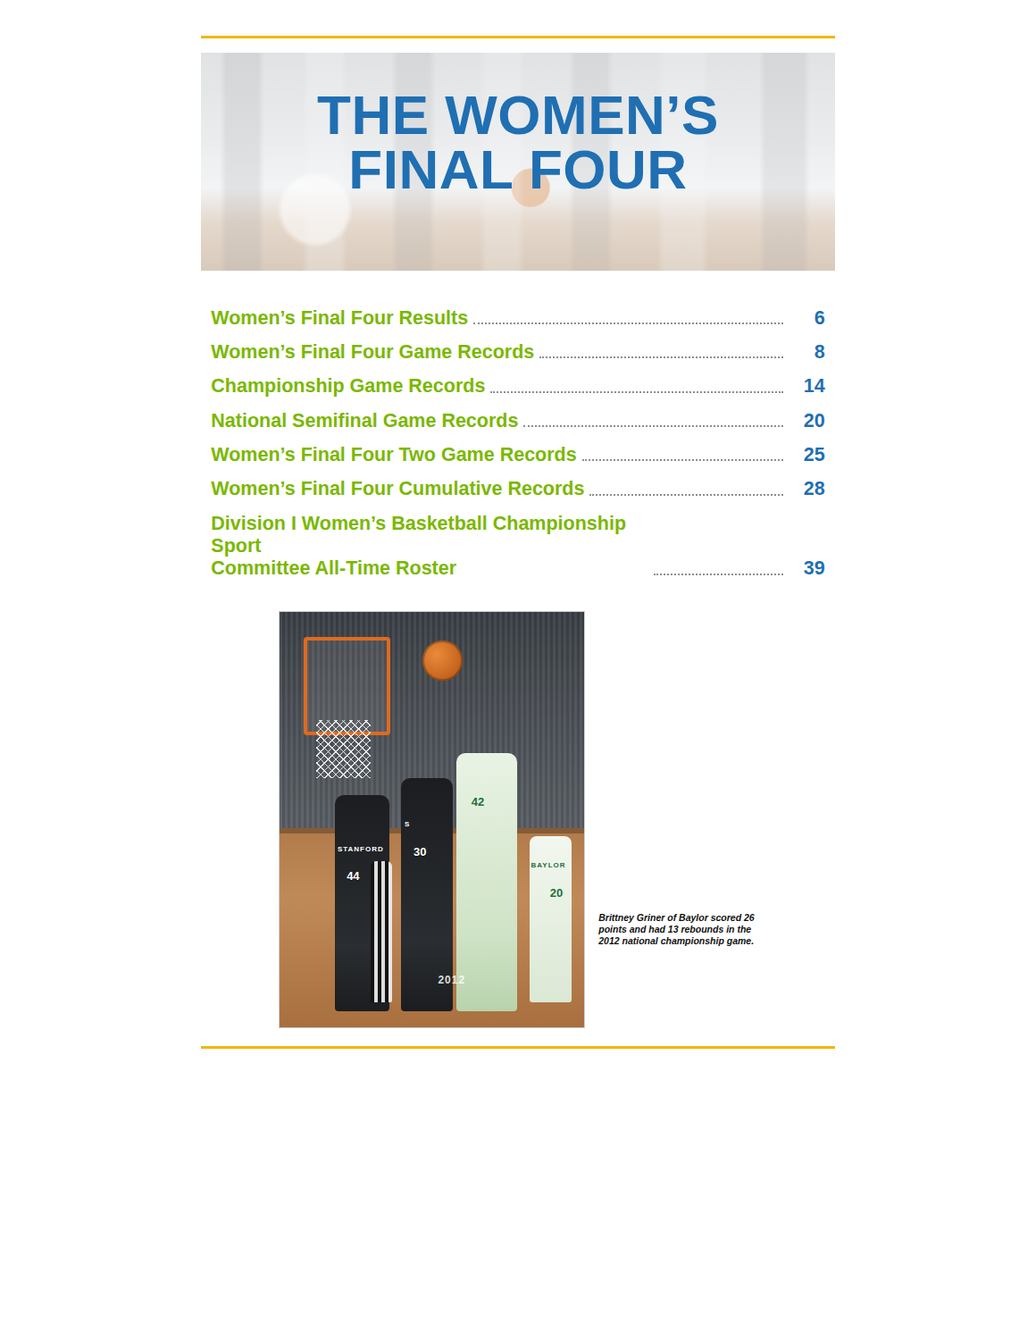THE WOMEN’S
FINAL FOUR
Women’s Final Four Results 6
Women’s Final Four Game Records 8
Championship Game Records 14
National Semifinal Game Records 20
Women’s Final Four Two Game Records 25
Women’s Final Four Cumulative Records 28
Division I Women’s Basketball Championship Sport
Committee All-Time Roster 39
STANFORD
S
BAYLOR
42
44
30
20
2012
Brittney Griner of Baylor scored 26 points and had 13 rebounds in the 2012 national championship game.